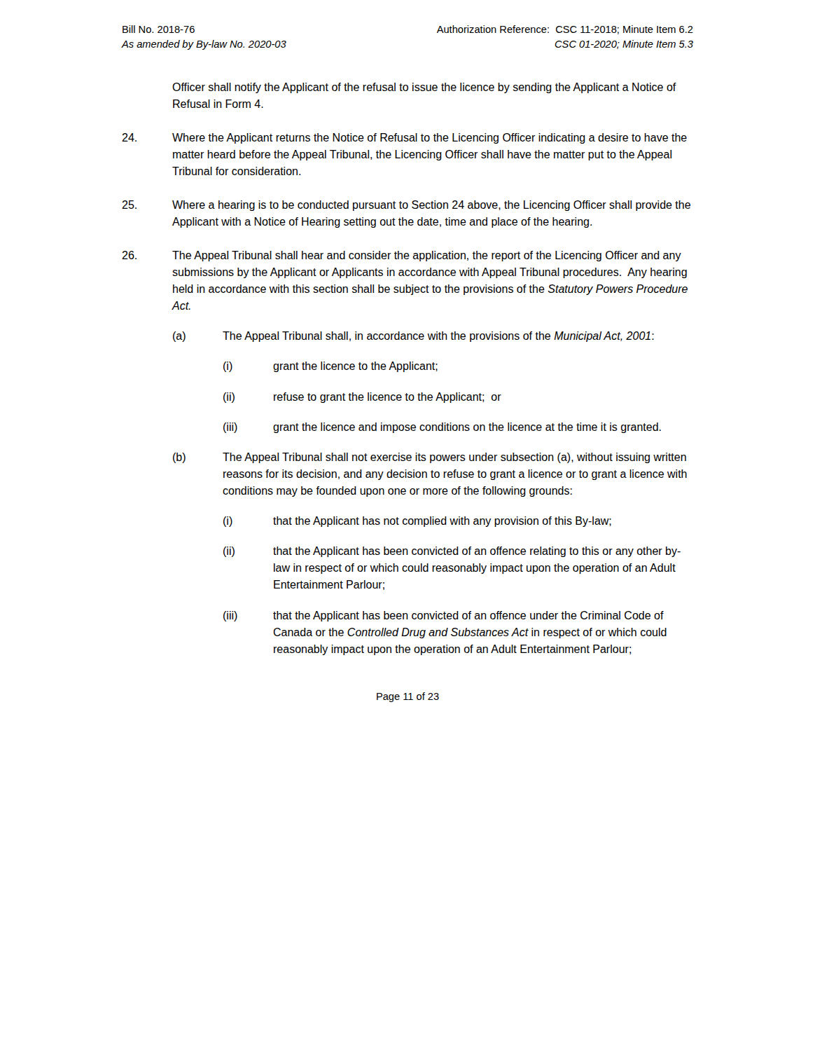Bill No. 2018-76
As amended by By-law No. 2020-03
Authorization Reference: CSC 11-2018; Minute Item 6.2
CSC 01-2020; Minute Item 5.3
Officer shall notify the Applicant of the refusal to issue the licence by sending the Applicant a Notice of Refusal in Form 4.
24. Where the Applicant returns the Notice of Refusal to the Licencing Officer indicating a desire to have the matter heard before the Appeal Tribunal, the Licencing Officer shall have the matter put to the Appeal Tribunal for consideration.
25. Where a hearing is to be conducted pursuant to Section 24 above, the Licencing Officer shall provide the Applicant with a Notice of Hearing setting out the date, time and place of the hearing.
26. The Appeal Tribunal shall hear and consider the application, the report of the Licencing Officer and any submissions by the Applicant or Applicants in accordance with Appeal Tribunal procedures. Any hearing held in accordance with this section shall be subject to the provisions of the Statutory Powers Procedure Act.
(a) The Appeal Tribunal shall, in accordance with the provisions of the Municipal Act, 2001:
(i) grant the licence to the Applicant;
(ii) refuse to grant the licence to the Applicant; or
(iii) grant the licence and impose conditions on the licence at the time it is granted.
(b) The Appeal Tribunal shall not exercise its powers under subsection (a), without issuing written reasons for its decision, and any decision to refuse to grant a licence or to grant a licence with conditions may be founded upon one or more of the following grounds:
(i) that the Applicant has not complied with any provision of this By-law;
(ii) that the Applicant has been convicted of an offence relating to this or any other by-law in respect of or which could reasonably impact upon the operation of an Adult Entertainment Parlour;
(iii) that the Applicant has been convicted of an offence under the Criminal Code of Canada or the Controlled Drug and Substances Act in respect of or which could reasonably impact upon the operation of an Adult Entertainment Parlour;
Page 11 of 23